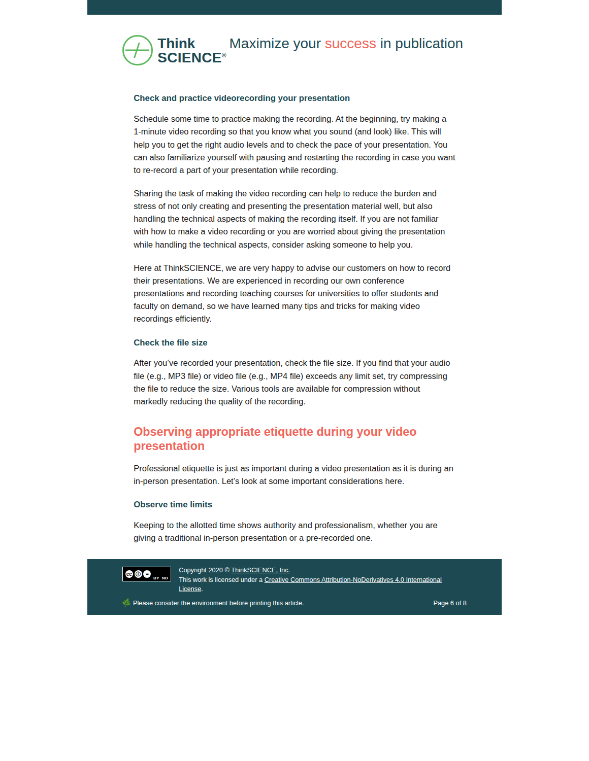Think SCIENCE® Maximize your success in publication
Check and practice videorecording your presentation
Schedule some time to practice making the recording. At the beginning, try making a 1-minute video recording so that you know what you sound (and look) like. This will help you to get the right audio levels and to check the pace of your presentation. You can also familiarize yourself with pausing and restarting the recording in case you want to re-record a part of your presentation while recording.
Sharing the task of making the video recording can help to reduce the burden and stress of not only creating and presenting the presentation material well, but also handling the technical aspects of making the recording itself. If you are not familiar with how to make a video recording or you are worried about giving the presentation while handling the technical aspects, consider asking someone to help you.
Here at ThinkSCIENCE, we are very happy to advise our customers on how to record their presentations. We are experienced in recording our own conference presentations and recording teaching courses for universities to offer students and faculty on demand, so we have learned many tips and tricks for making video recordings efficiently.
Check the file size
After you’ve recorded your presentation, check the file size. If you find that your audio file (e.g., MP3 file) or video file (e.g., MP4 file) exceeds any limit set, try compressing the file to reduce the size. Various tools are available for compression without markedly reducing the quality of the recording.
Observing appropriate etiquette during your video presentation
Professional etiquette is just as important during a video presentation as it is during an in-person presentation. Let’s look at some important considerations here.
Observe time limits
Keeping to the allotted time shows authority and professionalism, whether you are giving a traditional in-person presentation or a pre-recorded one.
cc ⓘ =
BY ND
Copyright 2020 © ThinkSCIENCE, Inc.
This work is licensed under a Creative Commons Attribution-NoDerivatives 4.0 International License.
🌿Please consider the environment before printing this article. Page 6 of 8